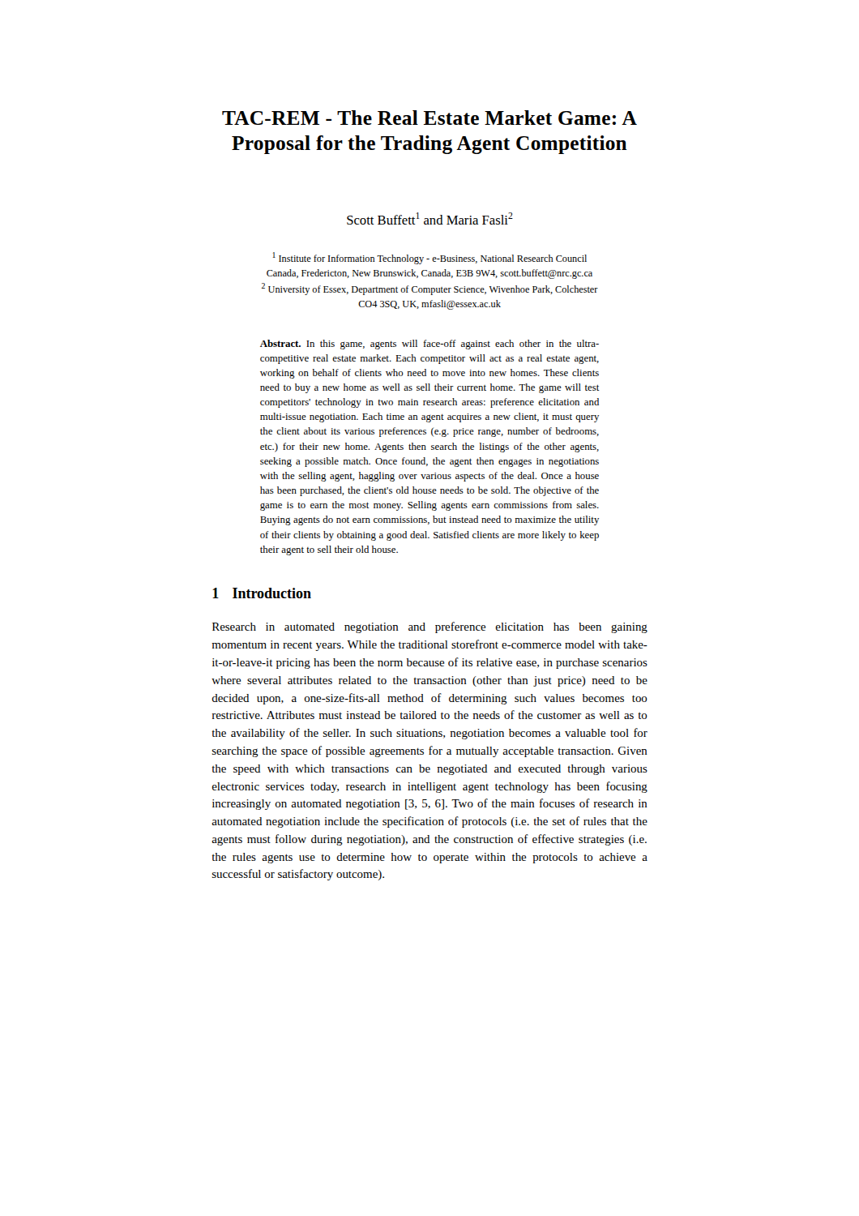TAC-REM - The Real Estate Market Game: A
Proposal for the Trading Agent Competition
Scott Buffett1 and Maria Fasli2
1 Institute for Information Technology - e-Business, National Research Council
Canada, Fredericton, New Brunswick, Canada, E3B 9W4, scott.buffett@nrc.gc.ca
2 University of Essex, Department of Computer Science, Wivenhoe Park, Colchester
CO4 3SQ, UK, mfasli@essex.ac.uk
Abstract. In this game, agents will face-off against each other in the ultra-competitive real estate market. Each competitor will act as a real estate agent, working on behalf of clients who need to move into new homes. These clients need to buy a new home as well as sell their current home. The game will test competitors' technology in two main research areas: preference elicitation and multi-issue negotiation. Each time an agent acquires a new client, it must query the client about its various preferences (e.g. price range, number of bedrooms, etc.) for their new home. Agents then search the listings of the other agents, seeking a possible match. Once found, the agent then engages in negotiations with the selling agent, haggling over various aspects of the deal. Once a house has been purchased, the client's old house needs to be sold. The objective of the game is to earn the most money. Selling agents earn commissions from sales. Buying agents do not earn commissions, but instead need to maximize the utility of their clients by obtaining a good deal. Satisfied clients are more likely to keep their agent to sell their old house.
1 Introduction
Research in automated negotiation and preference elicitation has been gaining momentum in recent years. While the traditional storefront e-commerce model with take-it-or-leave-it pricing has been the norm because of its relative ease, in purchase scenarios where several attributes related to the transaction (other than just price) need to be decided upon, a one-size-fits-all method of determining such values becomes too restrictive. Attributes must instead be tailored to the needs of the customer as well as to the availability of the seller. In such situations, negotiation becomes a valuable tool for searching the space of possible agreements for a mutually acceptable transaction. Given the speed with which transactions can be negotiated and executed through various electronic services today, research in intelligent agent technology has been focusing increasingly on automated negotiation [3, 5, 6]. Two of the main focuses of research in automated negotiation include the specification of protocols (i.e. the set of rules that the agents must follow during negotiation), and the construction of effective strategies (i.e. the rules agents use to determine how to operate within the protocols to achieve a successful or satisfactory outcome).